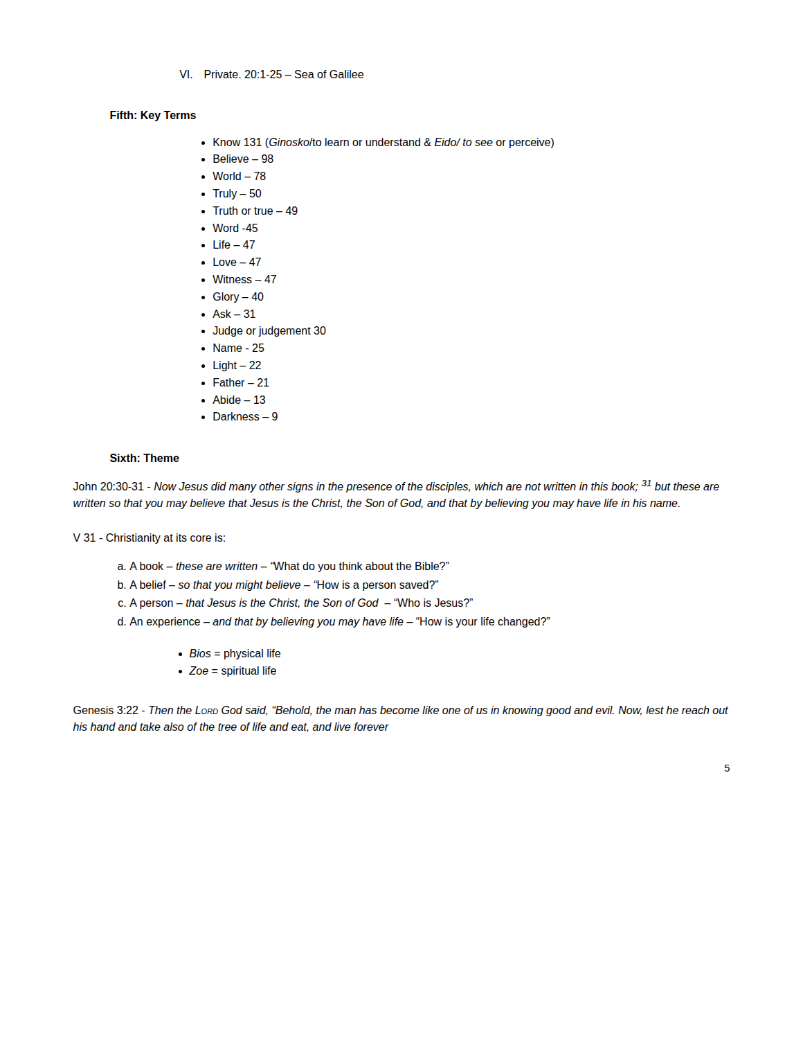VI. Private. 20:1-25 – Sea of Galilee
Fifth: Key Terms
Know 131 (Ginosko/to learn or understand & Eido/ to see or perceive)
Believe – 98
World – 78
Truly – 50
Truth or true – 49
Word -45
Life – 47
Love – 47
Witness – 47
Glory – 40
Ask – 31
Judge or judgement 30
Name - 25
Light – 22
Father – 21
Abide – 13
Darkness – 9
Sixth: Theme
John 20:30-31 - Now Jesus did many other signs in the presence of the disciples, which are not written in this book; 31 but these are written so that you may believe that Jesus is the Christ, the Son of God, and that by believing you may have life in his name.
V 31 - Christianity at its core is:
A book – these are written – “What do you think about the Bible?”
A belief – so that you might believe – “How is a person saved?”
A person – that Jesus is the Christ, the Son of God – “Who is Jesus?”
An experience – and that by believing you may have life – “How is your life changed?”
Bios = physical life
Zoe = spiritual life
Genesis 3:22 - Then the Lord God said, “Behold, the man has become like one of us in knowing good and evil. Now, lest he reach out his hand and take also of the tree of life and eat, and live forever
5